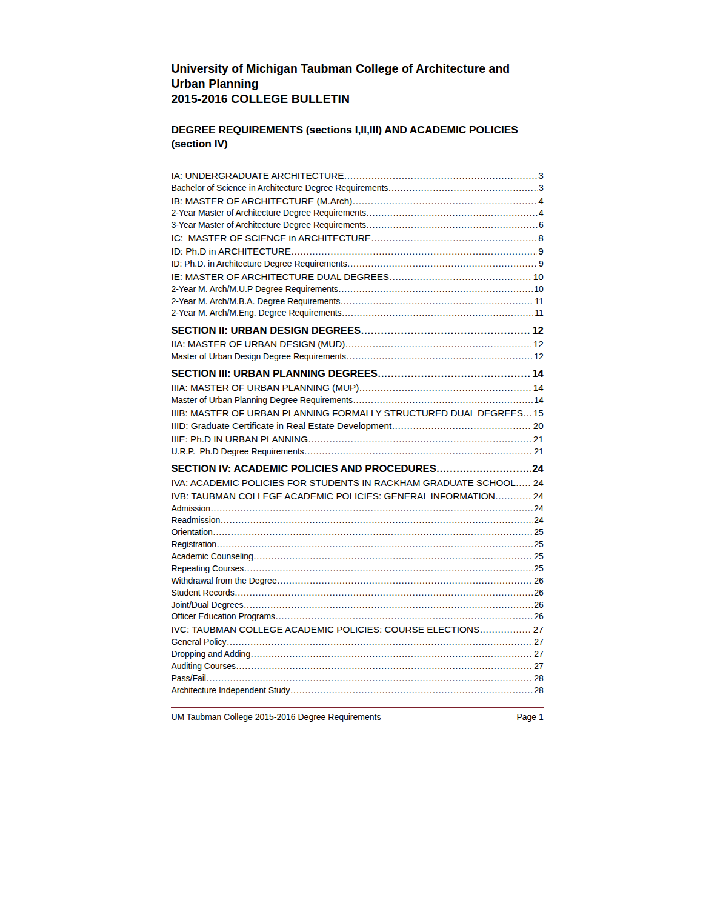University of Michigan Taubman College of Architecture and Urban Planning
2015-2016 COLLEGE BULLETIN
DEGREE REQUIREMENTS (sections I,II,III) AND ACADEMIC POLICIES (section IV)
IA: UNDERGRADUATE ARCHITECTURE.................................................................................................. 3
Bachelor of Science in Architecture Degree Requirements............................................................................................. 3
IB: MASTER OF ARCHITECTURE (M.Arch)................................................................................................. 4
2-Year Master of Architecture Degree Requirements....................................................................................... 4
3-Year Master of Architecture Degree Requirements....................................................................................... 6
IC: MASTER OF SCIENCE in ARCHITECTURE..................................................................................................... 8
ID: Ph.D in ARCHITECTURE............................................................................................................................. 9
ID: Ph.D. in Architecture Degree Requirements.............................................................................................. 9
IE: MASTER OF ARCHITECTURE DUAL DEGREES................................................................................ 10
2-Year M. Arch/M.U.P Degree Requirements................................................................................................. 10
2-Year M. Arch/M.B.A. Degree Requirements................................................................................................. 11
2-Year M. Arch/M.Eng. Degree Requirements................................................................................................. 11
SECTION II: URBAN DESIGN DEGREES................................................................................ 12
IIA: MASTER OF URBAN DESIGN (MUD)................................................................................................ 12
Master of Urban Design Degree Requirements................................................................................................ 12
SECTION III: URBAN PLANNING DEGREES........................................................................... 14
IIIA: MASTER OF URBAN PLANNING (MUP)......................................................................................... 14
Master of Urban Planning Degree Requirements............................................................................................. 14
IIIB: MASTER OF URBAN PLANNING FORMALLY STRUCTURED DUAL DEGREES.................................... 15
IIID: Graduate Certificate in Real Estate Development......................................................................... 20
IIIE: Ph.D IN URBAN PLANNING............................................................................................................. 21
U.R.P. Ph.D Degree Requirements............................................................................................................. 21
SECTION IV: ACADEMIC POLICIES AND PROCEDURES.......................................................... 24
IVA: ACADEMIC POLICIES FOR STUDENTS IN RACKHAM GRADUATE SCHOOL..................................... 24
IVB: TAUBMAN COLLEGE ACADEMIC POLICIES: GENERAL INFORMATION........................................... 24
Admission................................................................................................................................................. 24
Readmission.............................................................................................................................................. 24
Orientation............................................................................................................................................... 25
Registration............................................................................................................................................... 25
Academic Counseling................................................................................................................................ 25
Repeating Courses..................................................................................................................................... 25
Withdrawal from the Degree..................................................................................................................... 26
Student Records.......................................................................................................................................... 26
Joint/Dual Degrees..................................................................................................................................... 26
Officer Education Programs....................................................................................................................... 26
IVC: TAUBMAN COLLEGE ACADEMIC POLICIES: COURSE ELECTIONS.................................................... 27
General Policy............................................................................................................................................ 27
Dropping and Adding................................................................................................................................ 27
Auditing Courses......................................................................................................................................... 27
Pass/Fail.................................................................................................................................................... 28
Architecture Independent Study............................................................................................................... 28
UM Taubman College 2015-2016 Degree Requirements Page 1